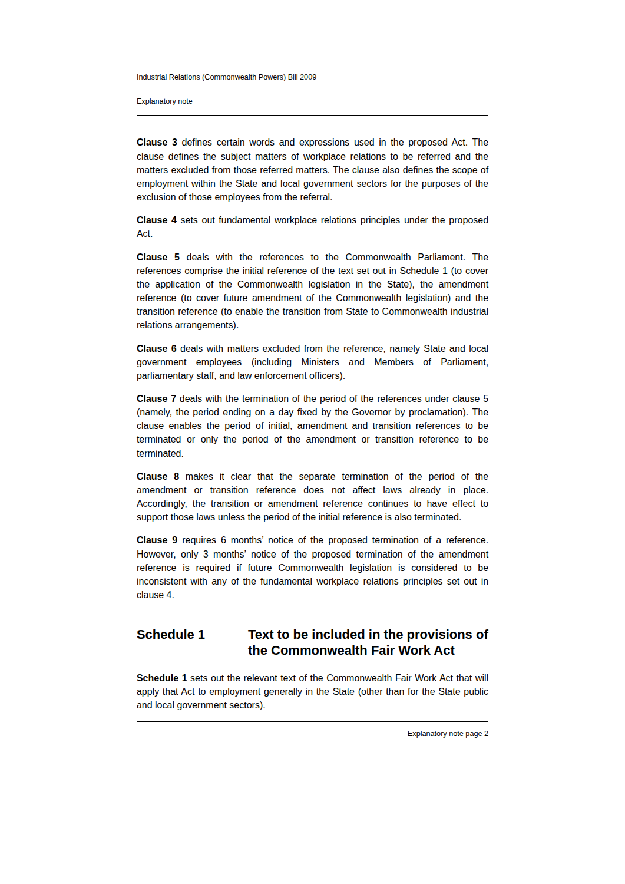Industrial Relations (Commonwealth Powers) Bill 2009
Explanatory note
Clause 3 defines certain words and expressions used in the proposed Act. The clause defines the subject matters of workplace relations to be referred and the matters excluded from those referred matters. The clause also defines the scope of employment within the State and local government sectors for the purposes of the exclusion of those employees from the referral.
Clause 4 sets out fundamental workplace relations principles under the proposed Act.
Clause 5 deals with the references to the Commonwealth Parliament. The references comprise the initial reference of the text set out in Schedule 1 (to cover the application of the Commonwealth legislation in the State), the amendment reference (to cover future amendment of the Commonwealth legislation) and the transition reference (to enable the transition from State to Commonwealth industrial relations arrangements).
Clause 6 deals with matters excluded from the reference, namely State and local government employees (including Ministers and Members of Parliament, parliamentary staff, and law enforcement officers).
Clause 7 deals with the termination of the period of the references under clause 5 (namely, the period ending on a day fixed by the Governor by proclamation). The clause enables the period of initial, amendment and transition references to be terminated or only the period of the amendment or transition reference to be terminated.
Clause 8 makes it clear that the separate termination of the period of the amendment or transition reference does not affect laws already in place. Accordingly, the transition or amendment reference continues to have effect to support those laws unless the period of the initial reference is also terminated.
Clause 9 requires 6 months’ notice of the proposed termination of a reference. However, only 3 months’ notice of the proposed termination of the amendment reference is required if future Commonwealth legislation is considered to be inconsistent with any of the fundamental workplace relations principles set out in clause 4.
Schedule 1 Text to be included in the provisions of the Commonwealth Fair Work Act
Schedule 1 sets out the relevant text of the Commonwealth Fair Work Act that will apply that Act to employment generally in the State (other than for the State public and local government sectors).
Explanatory note page 2